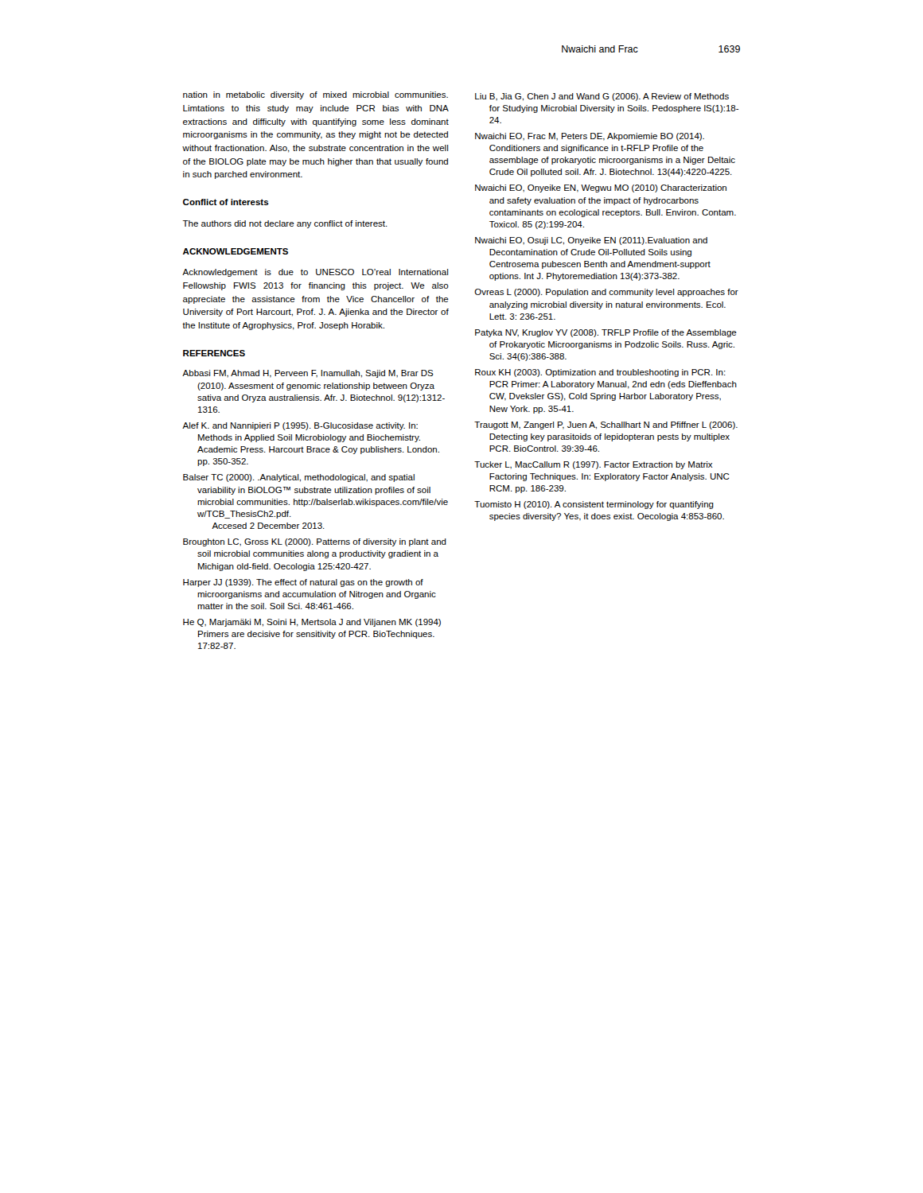Nwaichi and Frac1639
nation in metabolic diversity of mixed microbial communities. Limtations to this study may include PCR bias with DNA extractions and difficulty with quantifying some less dominant microorganisms in the community, as they might not be detected without fractionation. Also, the substrate concentration in the well of the BIOLOG plate may be much higher than that usually found in such parched environment.
Conflict of interests
The authors did not declare any conflict of interest.
Acknowledgements
Acknowledgement is due to UNESCO LO’real International Fellowship FWIS 2013 for financing this project. We also appreciate the assistance from the Vice Chancellor of the University of Port Harcourt, Prof. J. A. Ajienka and the Director of the Institute of Agrophysics, Prof. Joseph Horabik.
References
Abbasi FM, Ahmad H, Perveen F, Inamullah, Sajid M, Brar DS (2010). Assesment of genomic relationship between Oryza sativa and Oryza australiensis. Afr. J. Biotechnol. 9(12):1312-1316.
Alef K. and Nannipieri P (1995). B-Glucosidase activity. In: Methods in Applied Soil Microbiology and Biochemistry. Academic Press. Harcourt Brace & Coy publishers. London. pp. 350-352.
Balser TC (2000). .Analytical, methodological, and spatial variability in BiOLOG™ substrate utilization profiles of soil microbial communities. http://balserlab.wikispaces.com/file/view/TCB_ThesisCh2.pdf.Accesed 2 December 2013.
Broughton LC, Gross KL (2000). Patterns of diversity in plant and soil microbial communities along a productivity gradient in a Michigan old-field. Oecologia 125:420-427.
Harper JJ (1939). The effect of natural gas on the growth of microorganisms and accumulation of Nitrogen and Organic matter in the soil. Soil Sci. 48:461-466.
He Q, Marjamäki M, Soini H, Mertsola J and Viljanen MK (1994) Primers are decisive for sensitivity of PCR. BioTechniques. 17:82-87.
Liu B, Jia G, Chen J and Wand G (2006). A Review of Methods for Studying Microbial Diversity in Soils. Pedosphere lS(1):18-24.
Nwaichi EO, Frac M, Peters DE, Akpomiemie BO (2014). Conditioners and significance in t-RFLP Profile of the assemblage of prokaryotic microorganisms in a Niger Deltaic Crude Oil polluted soil. Afr. J. Biotechnol. 13(44):4220-4225.
Nwaichi EO, Onyeike EN, Wegwu MO (2010) Characterization and safety evaluation of the impact of hydrocarbons contaminants on ecological receptors. Bull. Environ. Contam. Toxicol. 85 (2):199-204.
Nwaichi EO, Osuji LC, Onyeike EN (2011).Evaluation and Decontamination of Crude Oil-Polluted Soils using Centrosema pubescen Benth and Amendment-support options. Int J. Phytoremediation 13(4):373-382.
Ovreas L (2000). Population and community level approaches for analyzing microbial diversity in natural environments. Ecol. Lett. 3: 236-251.
Patyka NV, Kruglov YV (2008). TRFLP Profile of the Assemblage of Prokaryotic Microorganisms in Podzolic Soils. Russ. Agric. Sci. 34(6):386-388.
Roux KH (2003). Optimization and troubleshooting in PCR. In: PCR Primer: A Laboratory Manual, 2nd edn (eds Dieffenbach CW, Dveksler GS), Cold Spring Harbor Laboratory Press, New York. pp. 35-41.
Traugott M, Zangerl P, Juen A, Schallhart N and Pfiffner L (2006). Detecting key parasitoids of lepidopteran pests by multiplex PCR. BioControl. 39:39-46.
Tucker L, MacCallum R (1997). Factor Extraction by Matrix Factoring Techniques. In: Exploratory Factor Analysis. UNC RCM. pp. 186-239.
Tuomisto H (2010). A consistent terminology for quantifying species diversity? Yes, it does exist. Oecologia 4:853-860.